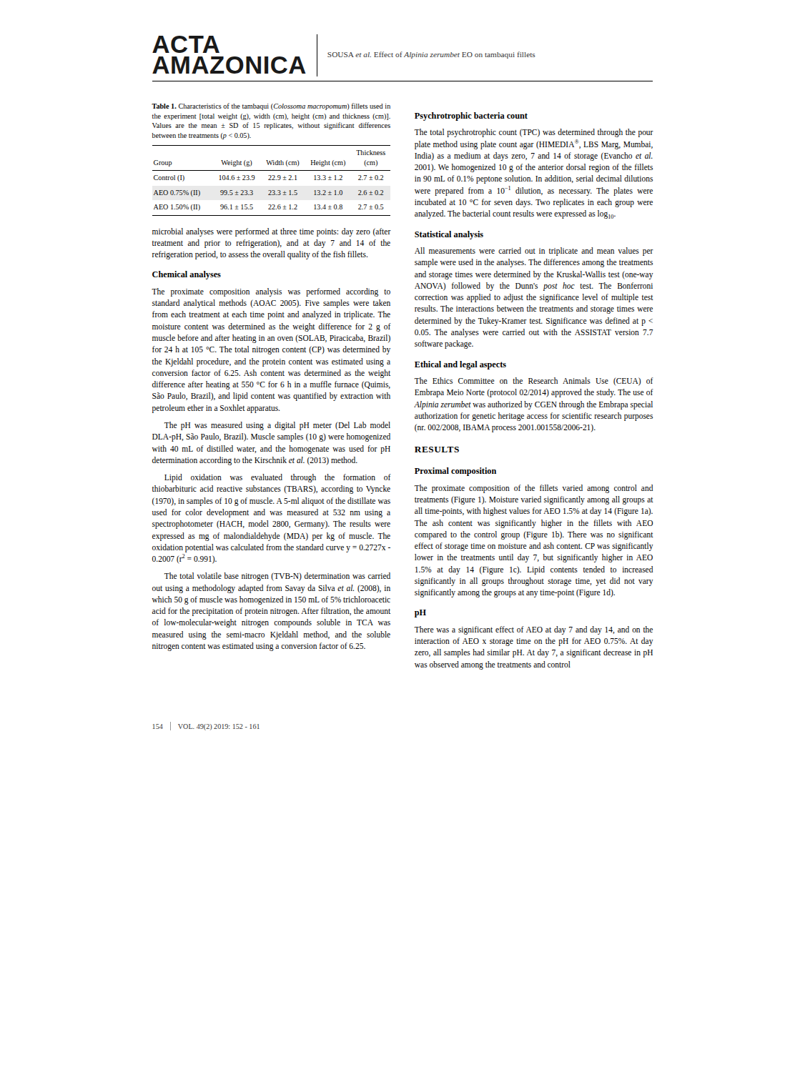ACTA AMAZONICA
SOUSA et al. Effect of Alpinia zerumbet EO on tambaqui fillets
Table 1. Characteristics of the tambaqui (Colossoma macropomum) fillets used in the experiment [total weight (g), width (cm), height (cm) and thickness (cm)]. Values are the mean ± SD of 15 replicates, without significant differences between the treatments (p < 0.05).
| Group | Weight (g) | Width (cm) | Height (cm) | Thickness (cm) |
| --- | --- | --- | --- | --- |
| Control (I) | 104.6 ± 23.9 | 22.9 ± 2.1 | 13.3 ± 1.2 | 2.7 ± 0.2 |
| AEO 0.75% (II) | 99.5 ± 23.3 | 23.3 ± 1.5 | 13.2 ± 1.0 | 2.6 ± 0.2 |
| AEO 1.50% (II) | 96.1 ± 15.5 | 22.6 ± 1.2 | 13.4 ± 0.8 | 2.7 ± 0.5 |
microbial analyses were performed at three time points: day zero (after treatment and prior to refrigeration), and at day 7 and 14 of the refrigeration period, to assess the overall quality of the fish fillets.
Chemical analyses
The proximate composition analysis was performed according to standard analytical methods (AOAC 2005). Five samples were taken from each treatment at each time point and analyzed in triplicate. The moisture content was determined as the weight difference for 2 g of muscle before and after heating in an oven (SOLAB, Piracicaba, Brazil) for 24 h at 105 °C. The total nitrogen content (CP) was determined by the Kjeldahl procedure, and the protein content was estimated using a conversion factor of 6.25. Ash content was determined as the weight difference after heating at 550 °C for 6 h in a muffle furnace (Quimis, São Paulo, Brazil), and lipid content was quantified by extraction with petroleum ether in a Soxhlet apparatus.
The pH was measured using a digital pH meter (Del Lab model DLA-pH, São Paulo, Brazil). Muscle samples (10 g) were homogenized with 40 mL of distilled water, and the homogenate was used for pH determination according to the Kirschnik et al. (2013) method.
Lipid oxidation was evaluated through the formation of thiobarbituric acid reactive substances (TBARS), according to Vyncke (1970), in samples of 10 g of muscle. A 5-ml aliquot of the distillate was used for color development and was measured at 532 nm using a spectrophotometer (HACH, model 2800, Germany). The results were expressed as mg of malondialdehyde (MDA) per kg of muscle. The oxidation potential was calculated from the standard curve y = 0.2727x - 0.2007 (r2 = 0.991).
The total volatile base nitrogen (TVB-N) determination was carried out using a methodology adapted from Savay da Silva et al. (2008), in which 50 g of muscle was homogenized in 150 mL of 5% trichloroacetic acid for the precipitation of protein nitrogen. After filtration, the amount of low-molecular-weight nitrogen compounds soluble in TCA was measured using the semi-macro Kjeldahl method, and the soluble nitrogen content was estimated using a conversion factor of 6.25.
Psychrotrophic bacteria count
The total psychrotrophic count (TPC) was determined through the pour plate method using plate count agar (HIMEDIA®, LBS Marg, Mumbai, India) as a medium at days zero, 7 and 14 of storage (Evancho et al. 2001). We homogenized 10 g of the anterior dorsal region of the fillets in 90 mL of 0.1% peptone solution. In addition, serial decimal dilutions were prepared from a 10−1 dilution, as necessary. The plates were incubated at 10 °C for seven days. Two replicates in each group were analyzed. The bacterial count results were expressed as log10.
Statistical analysis
All measurements were carried out in triplicate and mean values per sample were used in the analyses. The differences among the treatments and storage times were determined by the Kruskal-Wallis test (one-way ANOVA) followed by the Dunn's post hoc test. The Bonferroni correction was applied to adjust the significance level of multiple test results. The interactions between the treatments and storage times were determined by the Tukey-Kramer test. Significance was defined at p < 0.05. The analyses were carried out with the ASSISTAT version 7.7 software package.
Ethical and legal aspects
The Ethics Committee on the Research Animals Use (CEUA) of Embrapa Meio Norte (protocol 02/2014) approved the study. The use of Alpinia zerumbet was authorized by CGEN through the Embrapa special authorization for genetic heritage access for scientific research purposes (nr. 002/2008, IBAMA process 2001.001558/2006-21).
RESULTS
Proximal composition
The proximate composition of the fillets varied among control and treatments (Figure 1). Moisture varied significantly among all groups at all time-points, with highest values for AEO 1.5% at day 14 (Figure 1a). The ash content was significantly higher in the fillets with AEO compared to the control group (Figure 1b). There was no significant effect of storage time on moisture and ash content. CP was significantly lower in the treatments until day 7, but significantly higher in AEO 1.5% at day 14 (Figure 1c). Lipid contents tended to increased significantly in all groups throughout storage time, yet did not vary significantly among the groups at any time-point (Figure 1d).
pH
There was a significant effect of AEO at day 7 and day 14, and on the interaction of AEO x storage time on the pH for AEO 0.75%. At day zero, all samples had similar pH. At day 7, a significant decrease in pH was observed among the treatments and control
154 VOL. 49(2) 2019: 152 - 161